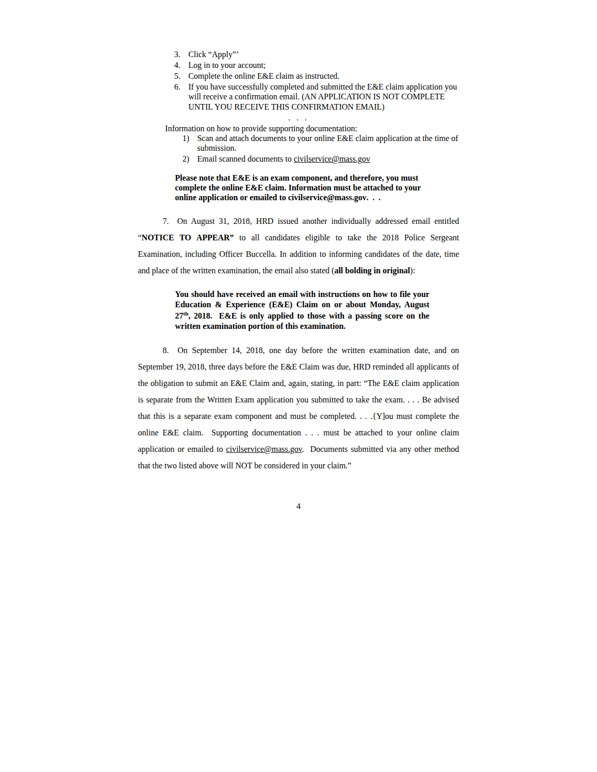Click “Apply”’
Log in to your account;
Complete the online E&E claim as instructed.
If you have successfully completed and submitted the E&E claim application you will receive a confirmation email. (AN APPLICATION IS NOT COMPLETE UNTIL YOU RECEIVE THIS CONFIRMATION EMAIL)
. . .
Information on how to provide supporting documentation:
Scan and attach documents to your online E&E claim application at the time of submission.
Email scanned documents to civilservice@mass.gov
Please note that E&E is an exam component, and therefore, you must complete the online E&E claim. Information must be attached to your online application or emailed to civilservice@mass.gov. . .
7. On August 31, 2018, HRD issued another individually addressed email entitled “NOTICE TO APPEAR” to all candidates eligible to take the 2018 Police Sergeant Examination, including Officer Buccella. In addition to informing candidates of the date, time and place of the written examination, the email also stated (all bolding in original):
You should have received an email with instructions on how to file your Education & Experience (E&E) Claim on or about Monday, August 27th, 2018. E&E is only applied to those with a passing score on the written examination portion of this examination.
8. On September 14, 2018, one day before the written examination date, and on September 19, 2018, three days before the E&E Claim was due, HRD reminded all applicants of the obligation to submit an E&E Claim and, again, stating, in part: “The E&E claim application is separate from the Written Exam application you submitted to take the exam. . . . Be advised that this is a separate exam component and must be completed. . . .{Y]ou must complete the online E&E claim. Supporting documentation . . . must be attached to your online claim application or emailed to civilservice@mass.gov. Documents submitted via any other method that the two listed above will NOT be considered in your claim.”
4